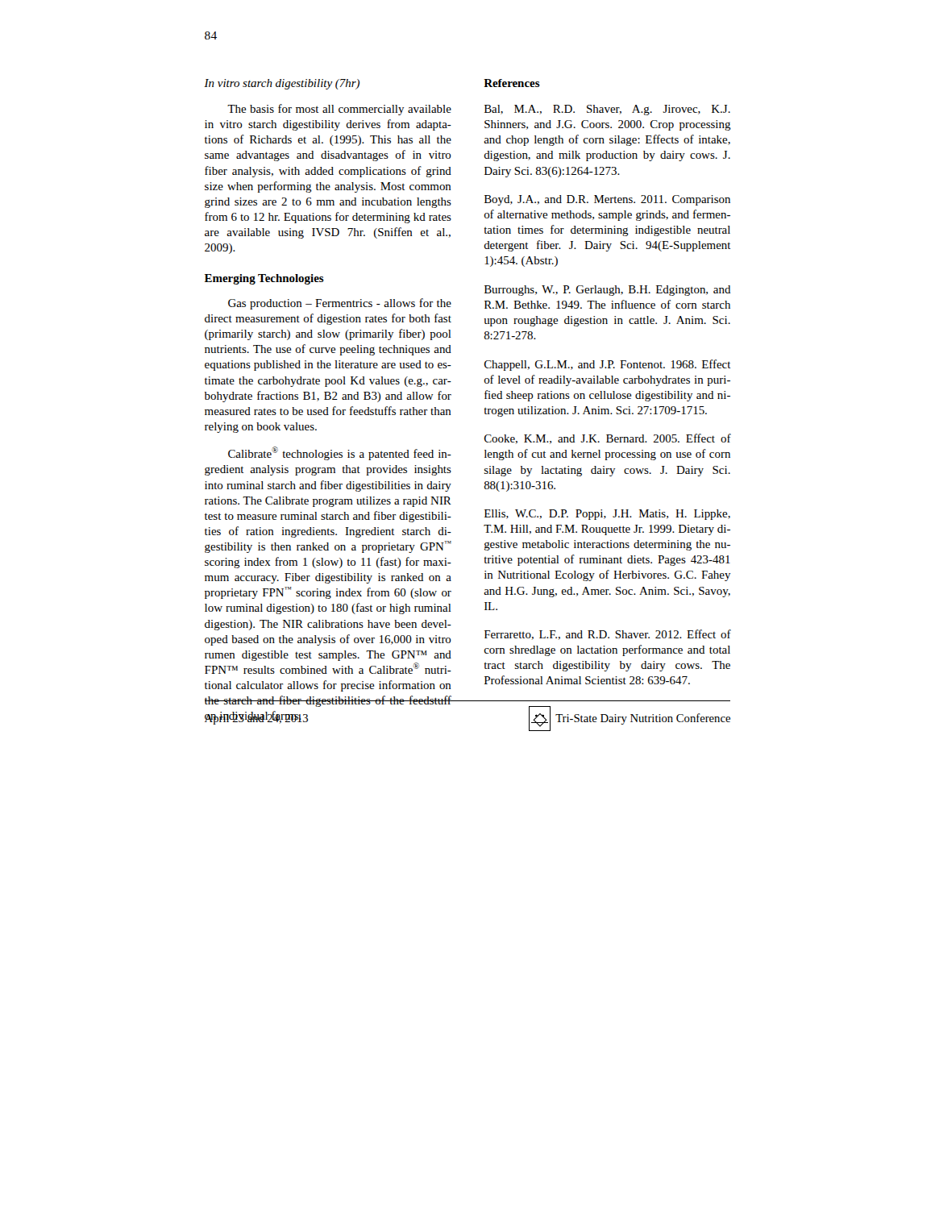84
In vitro starch digestibility (7hr)
The basis for most all commercially available in vitro starch digestibility derives from adaptations of Richards et al. (1995). This has all the same advantages and disadvantages of in vitro fiber analysis, with added complications of grind size when performing the analysis. Most common grind sizes are 2 to 6 mm and incubation lengths from 6 to 12 hr. Equations for determining kd rates are available using IVSD 7hr. (Sniffen et al., 2009).
Emerging Technologies
Gas production – Fermentrics - allows for the direct measurement of digestion rates for both fast (primarily starch) and slow (primarily fiber) pool nutrients. The use of curve peeling techniques and equations published in the literature are used to estimate the carbohydrate pool Kd values (e.g., carbohydrate fractions B1, B2 and B3) and allow for measured rates to be used for feedstuffs rather than relying on book values.
Calibrate® technologies is a patented feed ingredient analysis program that provides insights into ruminal starch and fiber digestibilities in dairy rations. The Calibrate program utilizes a rapid NIR test to measure ruminal starch and fiber digestibilities of ration ingredients. Ingredient starch digestibility is then ranked on a proprietary GPN™ scoring index from 1 (slow) to 11 (fast) for maximum accuracy. Fiber digestibility is ranked on a proprietary FPN™ scoring index from 60 (slow or low ruminal digestion) to 180 (fast or high ruminal digestion). The NIR calibrations have been developed based on the analysis of over 16,000 in vitro rumen digestible test samples. The GPN™ and FPN™ results combined with a Calibrate® nutritional calculator allows for precise information on the starch and fiber digestibilities of the feedstuff on individual farms.
References
Bal, M.A., R.D. Shaver, A.g. Jirovec, K.J. Shinners, and J.G. Coors. 2000. Crop processing and chop length of corn silage: Effects of intake, digestion, and milk production by dairy cows. J. Dairy Sci. 83(6):1264-1273.
Boyd, J.A., and D.R. Mertens. 2011. Comparison of alternative methods, sample grinds, and fermentation times for determining indigestible neutral detergent fiber. J. Dairy Sci. 94(E-Supplement 1):454. (Abstr.)
Burroughs, W., P. Gerlaugh, B.H. Edgington, and R.M. Bethke. 1949. The influence of corn starch upon roughage digestion in cattle. J. Anim. Sci. 8:271-278.
Chappell, G.L.M., and J.P. Fontenot. 1968. Effect of level of readily-available carbohydrates in purified sheep rations on cellulose digestibility and nitrogen utilization. J. Anim. Sci. 27:1709-1715.
Cooke, K.M., and J.K. Bernard. 2005. Effect of length of cut and kernel processing on use of corn silage by lactating dairy cows. J. Dairy Sci. 88(1):310-316.
Ellis, W.C., D.P. Poppi, J.H. Matis, H. Lippke, T.M. Hill, and F.M. Rouquette Jr. 1999. Dietary digestive metabolic interactions determining the nutritive potential of ruminant diets. Pages 423-481 in Nutritional Ecology of Herbivores. G.C. Fahey and H.G. Jung, ed., Amer. Soc. Anim. Sci., Savoy, IL.
Ferraretto, L.F., and R.D. Shaver. 2012. Effect of corn shredlage on lactation performance and total tract starch digestibility by dairy cows. The Professional Animal Scientist 28: 639-647.
April 23 and 24, 2013
Tri-State Dairy Nutrition Conference